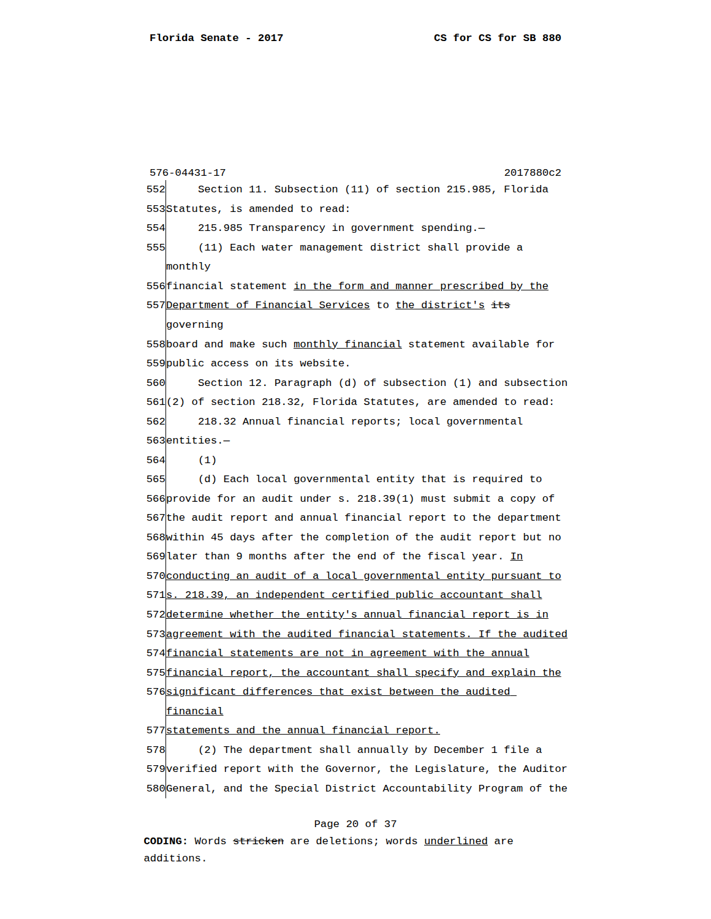Florida Senate - 2017 CS for CS for SB 880
576-04431-17 2017880c2
| 552 | Section 11. Subsection (11) of section 215.985, Florida |
| 553 | Statutes, is amended to read: |
| 554 | 215.985 Transparency in government spending.— |
| 555 | (11) Each water management district shall provide a monthly |
| 556 | financial statement in the form and manner prescribed by the |
| 557 | Department of Financial Services to the district's its governing |
| 558 | board and make such monthly financial statement available for |
| 559 | public access on its website. |
| 560 | Section 12. Paragraph (d) of subsection (1) and subsection |
| 561 | (2) of section 218.32, Florida Statutes, are amended to read: |
| 562 | 218.32 Annual financial reports; local governmental |
| 563 | entities.— |
| 564 | (1) |
| 565 | (d) Each local governmental entity that is required to |
| 566 | provide for an audit under s. 218.39(1) must submit a copy of |
| 567 | the audit report and annual financial report to the department |
| 568 | within 45 days after the completion of the audit report but no |
| 569 | later than 9 months after the end of the fiscal year. In |
| 570 | conducting an audit of a local governmental entity pursuant to |
| 571 | s. 218.39, an independent certified public accountant shall |
| 572 | determine whether the entity's annual financial report is in |
| 573 | agreement with the audited financial statements. If the audited |
| 574 | financial statements are not in agreement with the annual |
| 575 | financial report, the accountant shall specify and explain the |
| 576 | significant differences that exist between the audited financial |
| 577 | statements and the annual financial report. |
| 578 | (2) The department shall annually by December 1 file a |
| 579 | verified report with the Governor, the Legislature, the Auditor |
| 580 | General, and the Special District Accountability Program of the |
Page 20 of 37
CODING: Words stricken are deletions; words underlined are additions.